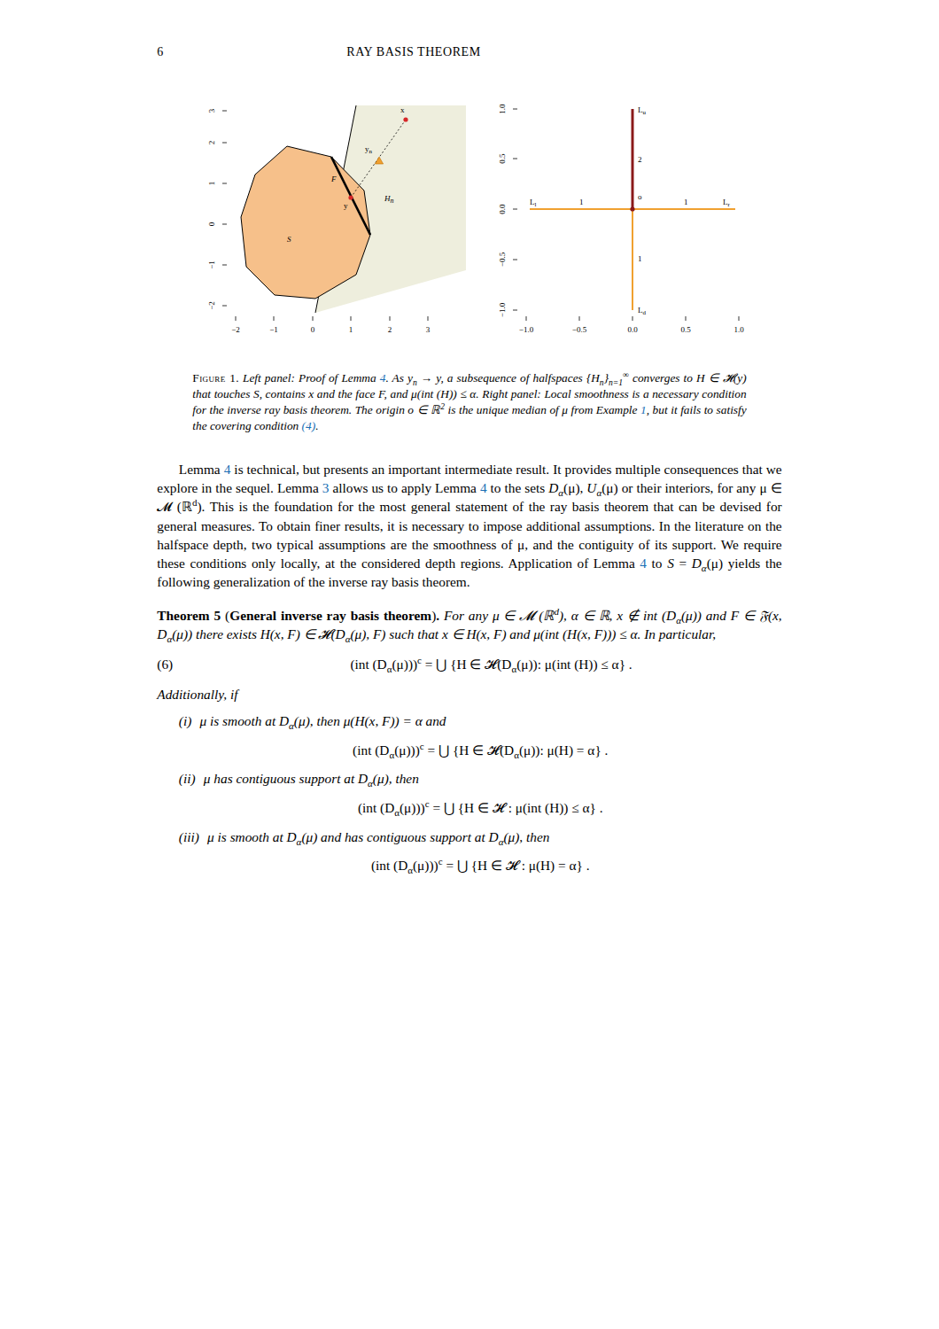6 RAY BASIS THEOREM
x yn y F Hn S −2 −1 0 1 2 3 −2 −1 0 1 2 3
Lu Ld Ll Lr 2 1 1 1 o −1.0 −0.5 0.0 0.5 1.0 −1.0 −0.5 0.0 0.5 1.0
Figure 1. Left panel: Proof of Lemma 4. As yn → y, a subsequence of half​spaces {Hn}n=1∞ converges to H ∈ 𝓗(y) that touches S, contains x and the face F, and μ(int (H)) ≤ α. Right panel: Local smoothness is a necessary condition for the inverse ray basis theorem. The origin o ∈ ℝ2 is the unique median of μ from Example 1, but it fails to satisfy the covering condition (4).
Lemma 4 is technical, but presents an important intermediate result. It provides multiple consequences that we explore in the sequel. Lemma 3 allows us to apply Lemma 4 to the sets Dα(μ), Uα(μ) or their interiors, for any μ ∈ 𝓜 (ℝd). This is the foundation for the most general statement of the ray basis theorem that can be devised for general measures. To obtain finer results, it is necessary to impose additional assumptions. In the literature on the halfspace depth, two typical assumptions are the smoothness of μ, and the contiguity of its support. We require these conditions only locally, at the considered depth regions. Application of Lemma 4 to S = Dα(μ) yields the following generalization of the inverse ray basis theorem.
Theorem 5 (General inverse ray basis theorem). For any μ ∈ 𝓜 (ℝd), α ∈ ℝ, x ∉ int (Dα(μ)) and F ∈ 𝔉(x, Dα(μ)) there exists H(x, F) ∈ 𝓗(Dα(μ), F) such that x ∈ H(x, F) and μ(int (H(x, F))) ≤ α. In particular,
(6) (int (Dα(μ)))c = ⋃ {H ∈ 𝓗(Dα(μ)): μ(int (H)) ≤ α} .
Additionally, if
(i) μ is smooth at Dα(μ), then μ(H(x, F)) = α and
(int (Dα(μ)))c = ⋃ {H ∈ 𝓗(Dα(μ)): μ(H) = α} .
(ii) μ has contiguous support at Dα(μ), then
(int (Dα(μ)))c = ⋃ {H ∈ 𝓗 : μ(int (H)) ≤ α} .
(iii) μ is smooth at Dα(μ) and has contiguous support at Dα(μ), then
(int (Dα(μ)))c = ⋃ {H ∈ 𝓗 : μ(H) = α} .